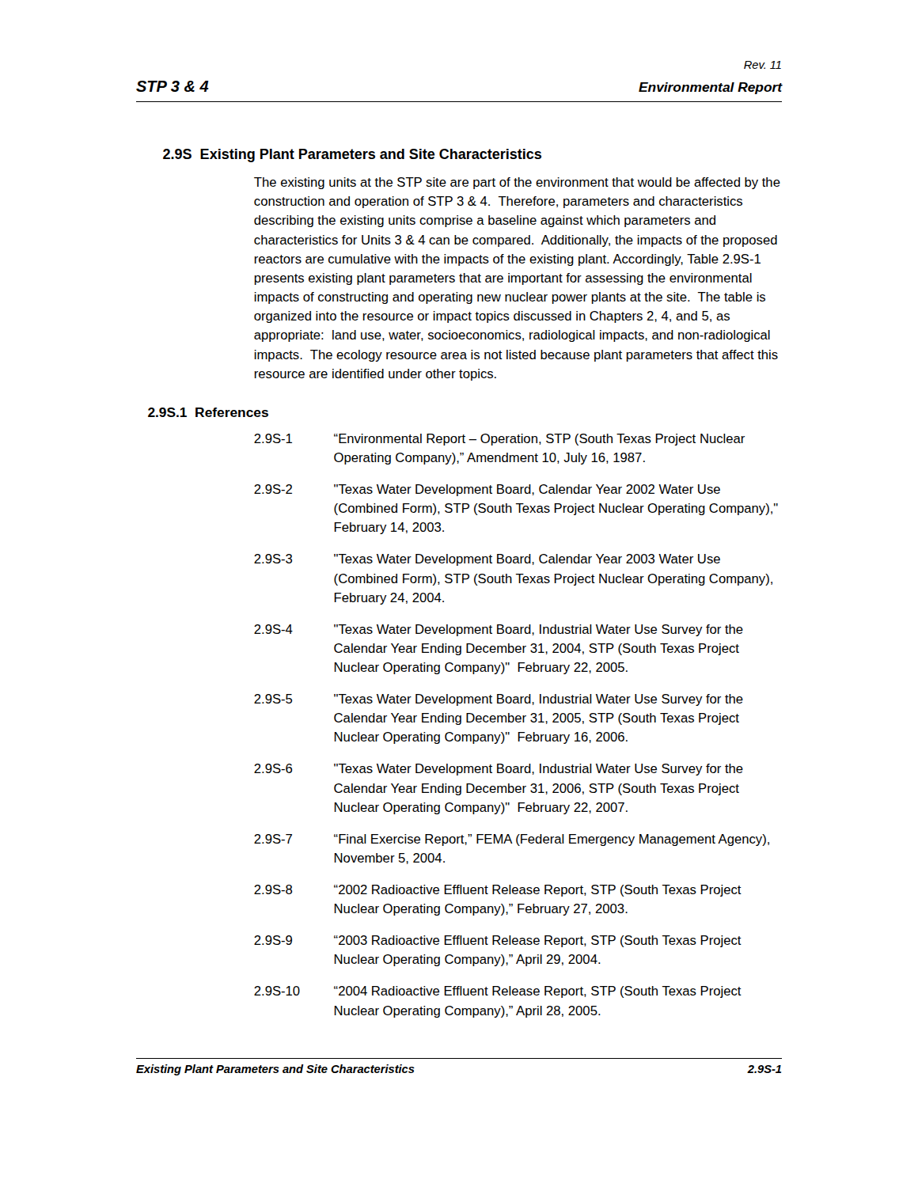Rev. 11
STP 3 & 4 Environmental Report
2.9S Existing Plant Parameters and Site Characteristics
The existing units at the STP site are part of the environment that would be affected by the construction and operation of STP 3 & 4. Therefore, parameters and characteristics describing the existing units comprise a baseline against which parameters and characteristics for Units 3 & 4 can be compared. Additionally, the impacts of the proposed reactors are cumulative with the impacts of the existing plant. Accordingly, Table 2.9S-1 presents existing plant parameters that are important for assessing the environmental impacts of constructing and operating new nuclear power plants at the site. The table is organized into the resource or impact topics discussed in Chapters 2, 4, and 5, as appropriate: land use, water, socioeconomics, radiological impacts, and non-radiological impacts. The ecology resource area is not listed because plant parameters that affect this resource are identified under other topics.
2.9S.1 References
2.9S-1
“Environmental Report – Operation, STP (South Texas Project Nuclear Operating Company),” Amendment 10, July 16, 1987.
2.9S-2
"Texas Water Development Board, Calendar Year 2002 Water Use (Combined Form), STP (South Texas Project Nuclear Operating Company)," February 14, 2003.
2.9S-3
"Texas Water Development Board, Calendar Year 2003 Water Use (Combined Form), STP (South Texas Project Nuclear Operating Company), February 24, 2004.
2.9S-4
"Texas Water Development Board, Industrial Water Use Survey for the Calendar Year Ending December 31, 2004, STP (South Texas Project Nuclear Operating Company)" February 22, 2005.
2.9S-5
"Texas Water Development Board, Industrial Water Use Survey for the Calendar Year Ending December 31, 2005, STP (South Texas Project Nuclear Operating Company)" February 16, 2006.
2.9S-6
"Texas Water Development Board, Industrial Water Use Survey for the Calendar Year Ending December 31, 2006, STP (South Texas Project Nuclear Operating Company)" February 22, 2007.
2.9S-7
“Final Exercise Report,” FEMA (Federal Emergency Management Agency), November 5, 2004.
2.9S-8
“2002 Radioactive Effluent Release Report, STP (South Texas Project Nuclear Operating Company),” February 27, 2003.
2.9S-9
“2003 Radioactive Effluent Release Report, STP (South Texas Project Nuclear Operating Company),” April 29, 2004.
2.9S-10
“2004 Radioactive Effluent Release Report, STP (South Texas Project Nuclear Operating Company),” April 28, 2005.
Existing Plant Parameters and Site Characteristics 2.9S-1